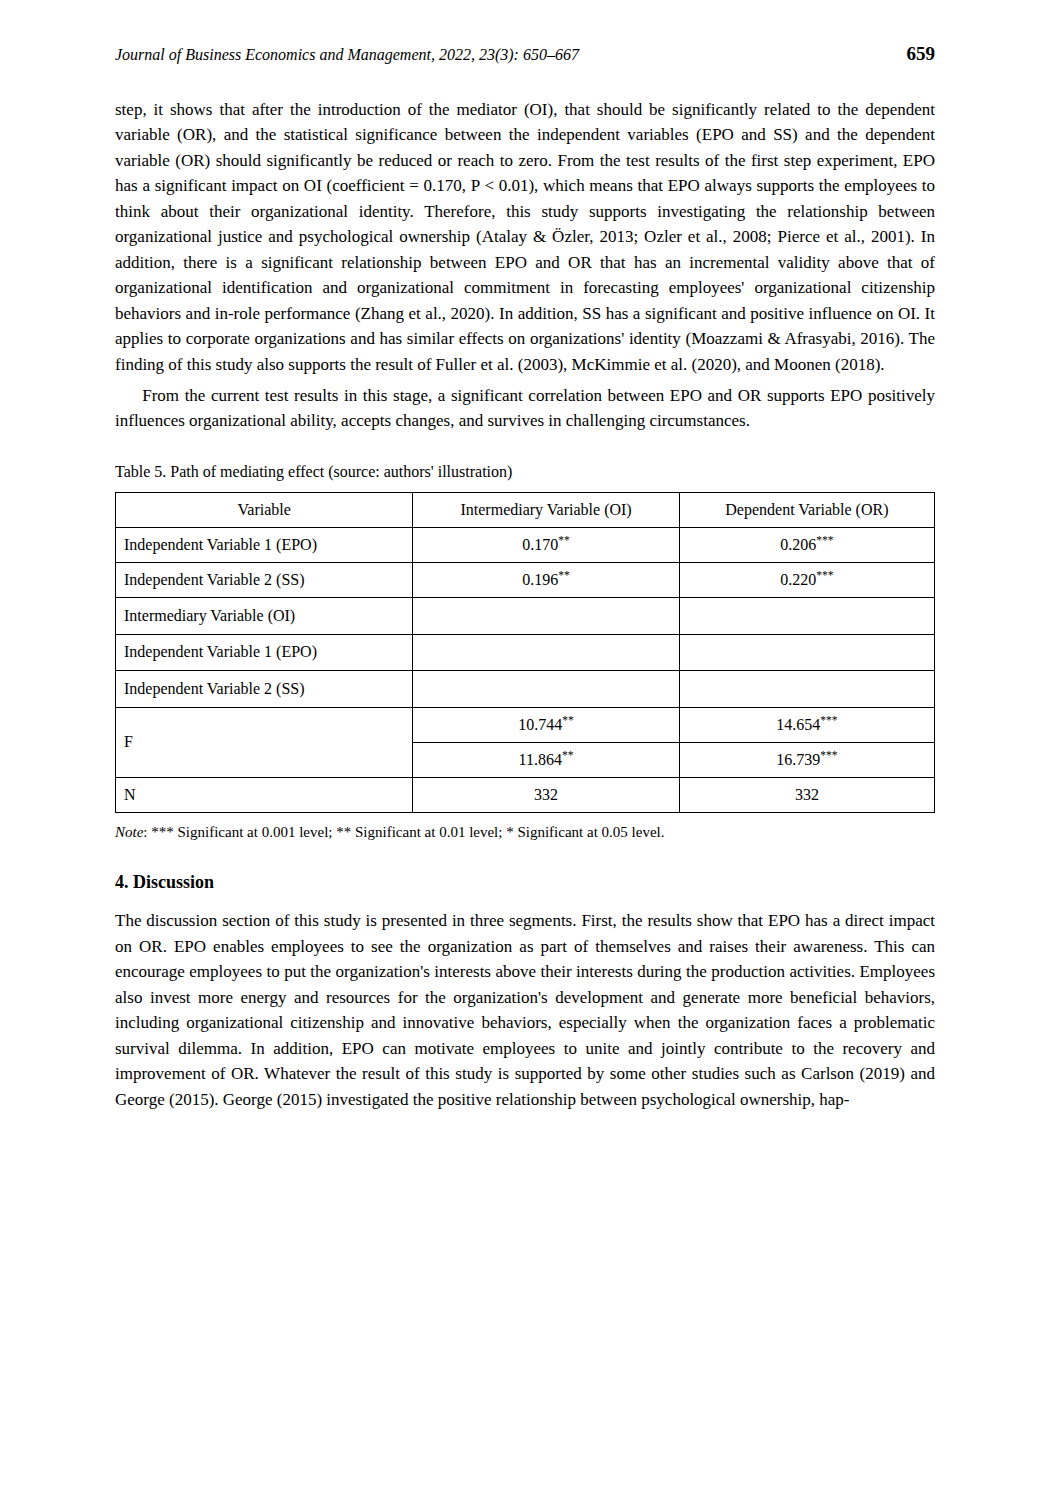Journal of Business Economics and Management, 2022, 23(3): 650–667 659
step, it shows that after the introduction of the mediator (OI), that should be significantly related to the dependent variable (OR), and the statistical significance between the independent variables (EPO and SS) and the dependent variable (OR) should significantly be reduced or reach to zero. From the test results of the first step experiment, EPO has a significant impact on OI (coefficient = 0.170, P < 0.01), which means that EPO always supports the employees to think about their organizational identity. Therefore, this study supports investigating the relationship between organizational justice and psychological ownership (Atalay & Özler, 2013; Ozler et al., 2008; Pierce et al., 2001). In addition, there is a significant relationship between EPO and OR that has an incremental validity above that of organizational identification and organizational commitment in forecasting employees' organizational citizenship behaviors and in-role performance (Zhang et al., 2020). In addition, SS has a significant and positive influence on OI. It applies to corporate organizations and has similar effects on organizations' identity (Moazzami & Afrasyabi, 2016). The finding of this study also supports the result of Fuller et al. (2003), McKimmie et al. (2020), and Moonen (2018).
From the current test results in this stage, a significant correlation between EPO and OR supports EPO positively influences organizational ability, accepts changes, and survives in challenging circumstances.
Table 5. Path of mediating effect (source: authors' illustration)
| Variable | Intermediary Variable (OI) | Dependent Variable (OR) |
| --- | --- | --- |
| Independent Variable 1 (EPO) | 0.170 ** | 0.206 *** |
| Independent Variable 2 (SS) | 0.196 ** | 0.220 *** |
| Intermediary Variable (OI) | | |
| Independent Variable 1 (EPO) | | |
| Independent Variable 2 (SS) | | |
| F | 10.744 ** | 14.654 *** |
| 11.864 ** | 16.739 *** |
| N | 332 | 332 |
Note: *** Significant at 0.001 level; ** Significant at 0.01 level; * Significant at 0.05 level.
4. Discussion
The discussion section of this study is presented in three segments. First, the results show that EPO has a direct impact on OR. EPO enables employees to see the organization as part of themselves and raises their awareness. This can encourage employees to put the organization's interests above their interests during the production activities. Employees also invest more energy and resources for the organization's development and generate more beneficial behaviors, including organizational citizenship and innovative behaviors, especially when the organization faces a problematic survival dilemma. In addition, EPO can motivate employees to unite and jointly contribute to the recovery and improvement of OR. Whatever the result of this study is supported by some other studies such as Carlson (2019) and George (2015). George (2015) investigated the positive relationship between psychological ownership, hap-